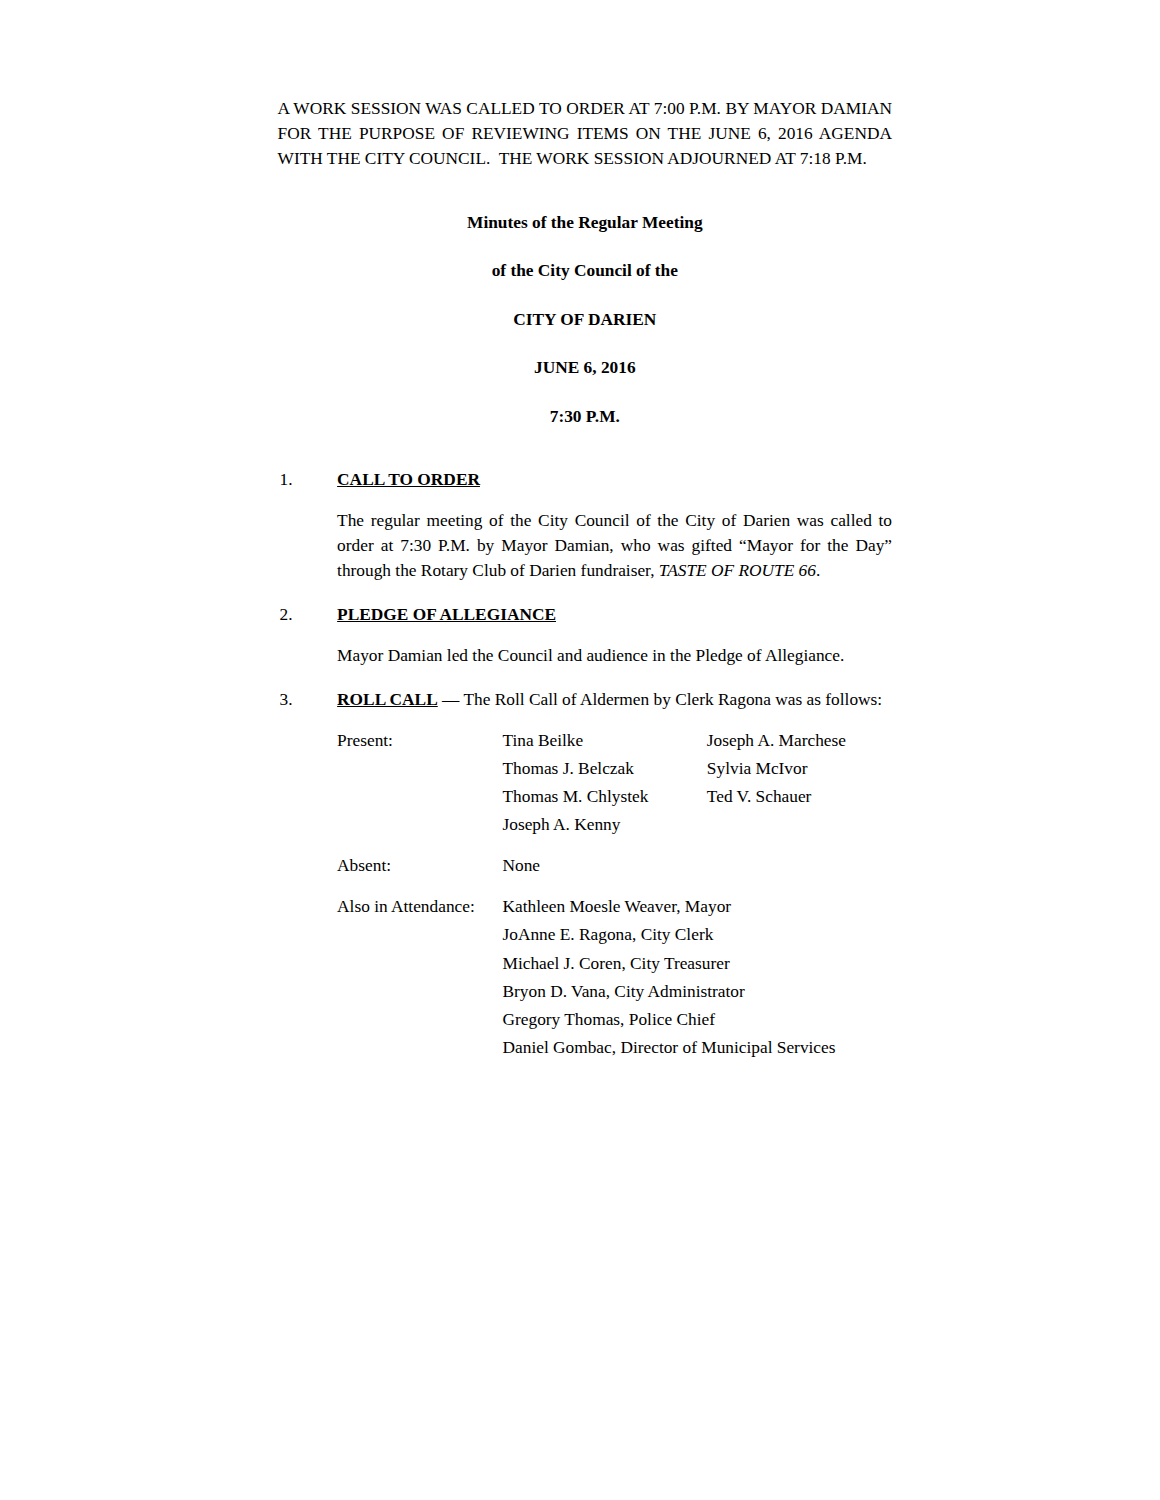A work session was called to order at 7:00 p.m. by Mayor Damian for the purpose of reviewing items on the June 6, 2016 agenda with the City Council. The work session adjourned at 7:18 p.m.
Minutes of the Regular Meeting
of the City Council of the
CITY OF DARIEN
JUNE 6, 2016
7:30 P.M.
1.
CALL TO ORDER
The regular meeting of the City Council of the City of Darien was called to order at 7:30 P.M. by Mayor Damian, who was gifted “Mayor for the Day” through the Rotary Club of Darien fundraiser, TASTE OF ROUTE 66.
2.
PLEDGE OF ALLEGIANCE
Mayor Damian led the Council and audience in the Pledge of Allegiance.
3.
ROLL CALL — The Roll Call of Aldermen by Clerk Ragona was as follows:
| Present: | Tina Beilke | Joseph A. Marchese |
| | Thomas J. Belczak | Sylvia McIvor |
| | Thomas M. Chlystek | Ted V. Schauer |
| | Joseph A. Kenny | |
| Absent: | None | |
| Also in Attendance: | Kathleen Moesle Weaver, Mayor JoAnne E. Ragona, City Clerk Michael J. Coren, City Treasurer Bryon D. Vana, City Administrator Gregory Thomas, Police Chief Daniel Gombac, Director of Municipal Services |